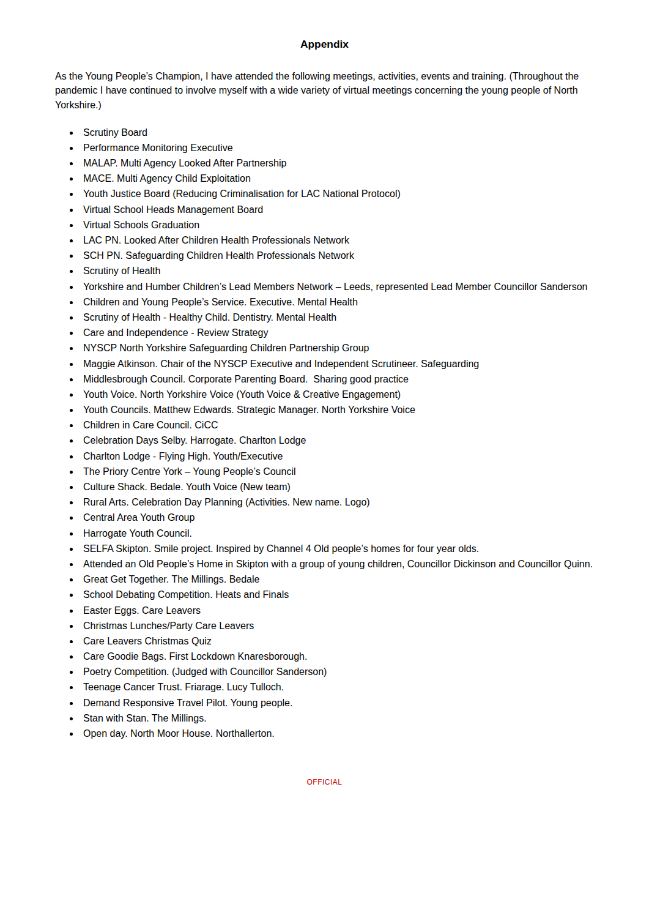Appendix
As the Young People’s Champion, I have attended the following meetings, activities, events and training. (Throughout the pandemic I have continued to involve myself with a wide variety of virtual meetings concerning the young people of North Yorkshire.)
Scrutiny Board
Performance Monitoring Executive
MALAP. Multi Agency Looked After Partnership
MACE. Multi Agency Child Exploitation
Youth Justice Board (Reducing Criminalisation for LAC National Protocol)
Virtual School Heads Management Board
Virtual Schools Graduation
LAC PN. Looked After Children Health Professionals Network
SCH PN. Safeguarding Children Health Professionals Network
Scrutiny of Health
Yorkshire and Humber Children’s Lead Members Network – Leeds, represented Lead Member Councillor Sanderson
Children and Young People’s Service. Executive. Mental Health
Scrutiny of Health - Healthy Child. Dentistry. Mental Health
Care and Independence - Review Strategy
NYSCP North Yorkshire Safeguarding Children Partnership Group
Maggie Atkinson. Chair of the NYSCP Executive and Independent Scrutineer. Safeguarding
Middlesbrough Council. Corporate Parenting Board. Sharing good practice
Youth Voice. North Yorkshire Voice (Youth Voice & Creative Engagement)
Youth Councils. Matthew Edwards. Strategic Manager. North Yorkshire Voice
Children in Care Council. CiCC
Celebration Days Selby. Harrogate. Charlton Lodge
Charlton Lodge - Flying High. Youth/Executive
The Priory Centre York – Young People’s Council
Culture Shack. Bedale. Youth Voice (New team)
Rural Arts. Celebration Day Planning (Activities. New name. Logo)
Central Area Youth Group
Harrogate Youth Council.
SELFA Skipton. Smile project. Inspired by Channel 4 Old people’s homes for four year olds.
Attended an Old People’s Home in Skipton with a group of young children, Councillor Dickinson and Councillor Quinn.
Great Get Together. The Millings. Bedale
School Debating Competition. Heats and Finals
Easter Eggs. Care Leavers
Christmas Lunches/Party Care Leavers
Care Leavers Christmas Quiz
Care Goodie Bags. First Lockdown Knaresborough.
Poetry Competition. (Judged with Councillor Sanderson)
Teenage Cancer Trust. Friarage. Lucy Tulloch.
Demand Responsive Travel Pilot. Young people.
Stan with Stan. The Millings.
Open day. North Moor House. Northallerton.
OFFICIAL